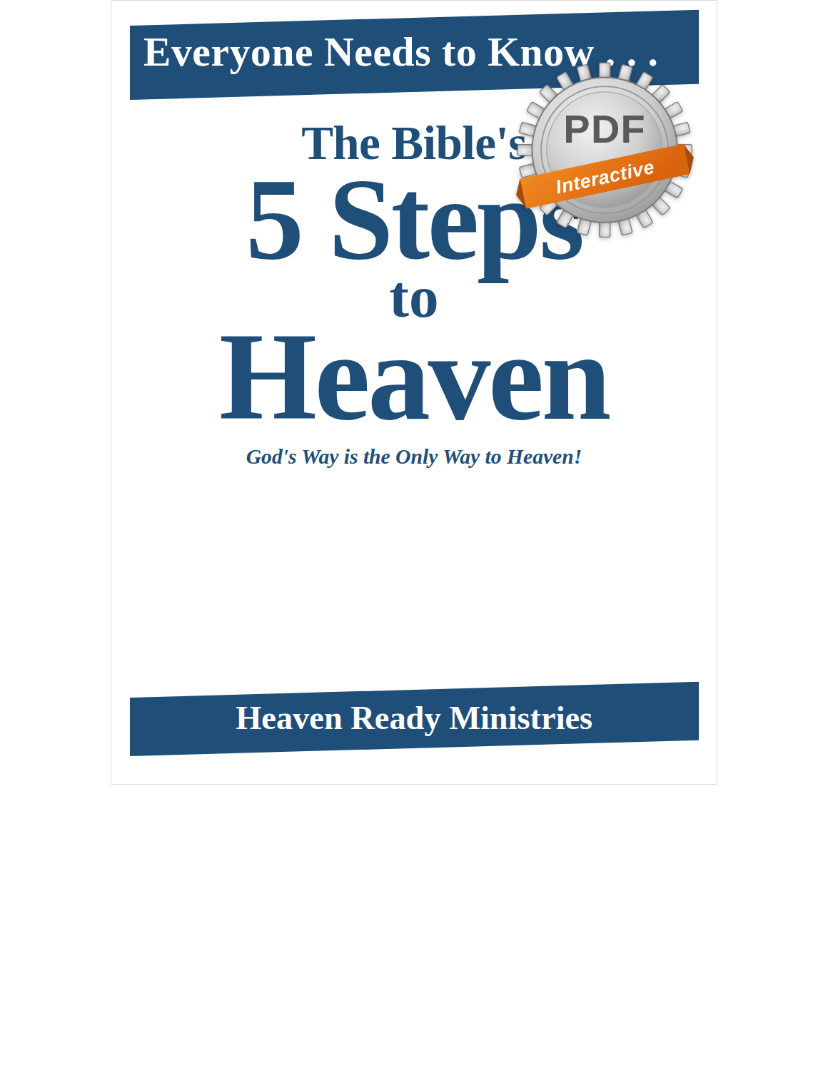Everyone Needs to Know . . .
PDF Interactive
The Bible's
5 Steps
to
Heaven
God's Way is the Only Way to Heaven!
Heaven Ready Ministries